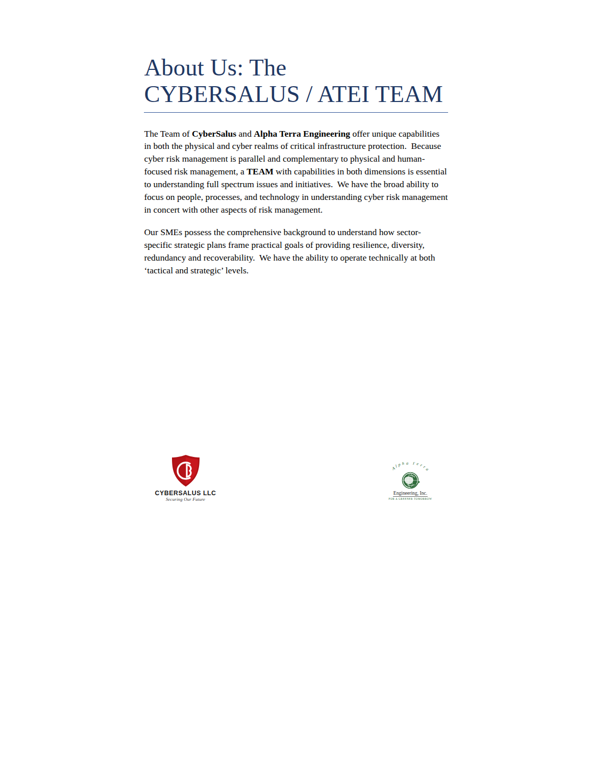About Us: The CYBERSALUS / ATEI TEAM
The Team of CyberSalus and Alpha Terra Engineering offer unique capabilities in both the physical and cyber realms of critical infrastructure protection. Because cyber risk management is parallel and complementary to physical and human-focused risk management, a TEAM with capabilities in both dimensions is essential to understanding full spectrum issues and initiatives. We have the broad ability to focus on people, processes, and technology in understanding cyber risk management in concert with other aspects of risk management.
Our SMEs possess the comprehensive background to understand how sector-specific strategic plans frame practical goals of providing resilience, diversity, redundancy and recoverability. We have the ability to operate technically at both ‘tactical and strategic’ levels.
CYBERSALUS LLC
Securing Our Future
A l p h a T e r r a Engineering, Inc. FOR A GREENER TOMORROW